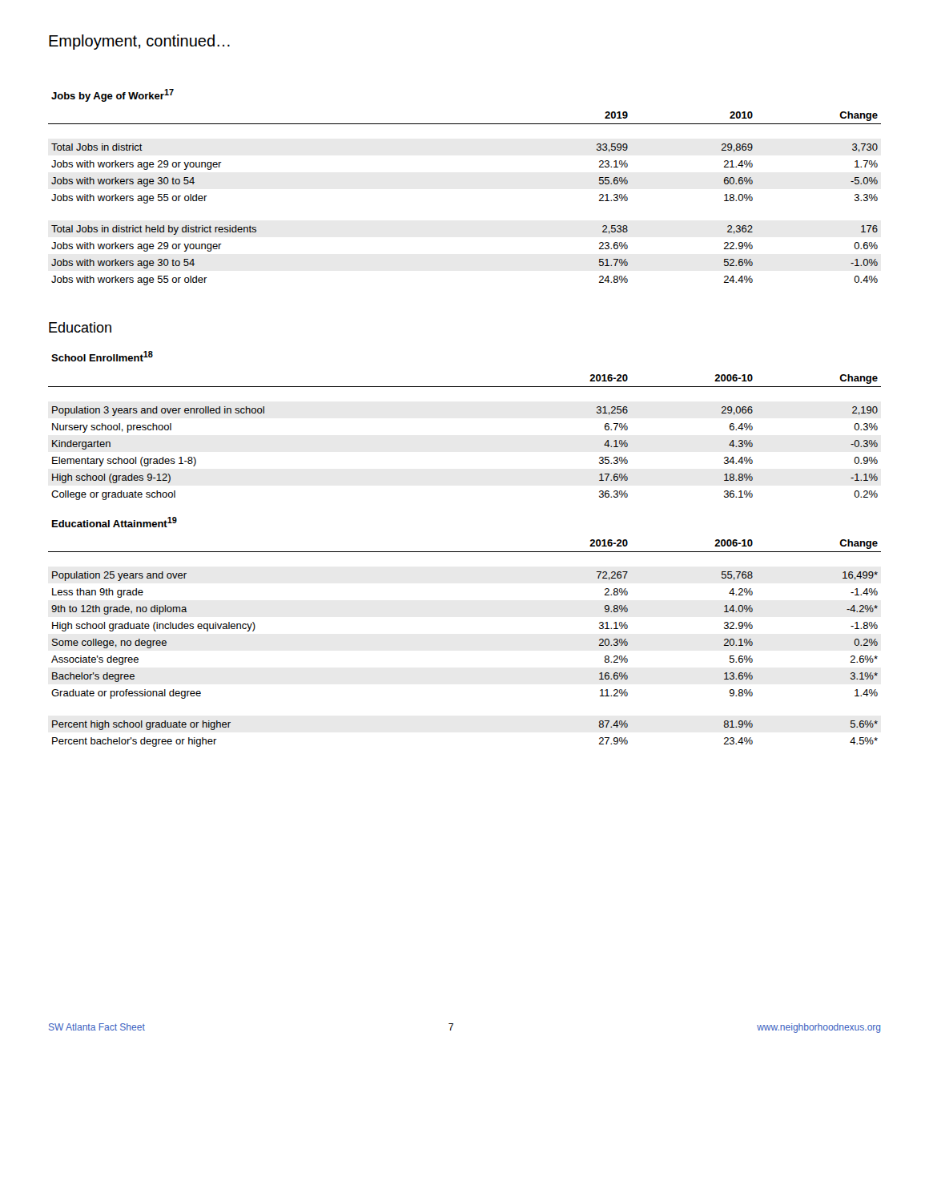Employment, continued…
Jobs by Age of Worker 17
| | 2019 | 2010 | Change |
| --- | --- | --- | --- |
| Total Jobs in district | 33,599 | 29,869 | 3,730 |
| Jobs with workers age 29 or younger | 23.1% | 21.4% | 1.7% |
| Jobs with workers age 30 to 54 | 55.6% | 60.6% | -5.0% |
| Jobs with workers age 55 or older | 21.3% | 18.0% | 3.3% |
| Total Jobs in district held by district residents | 2,538 | 2,362 | 176 |
| Jobs with workers age 29 or younger | 23.6% | 22.9% | 0.6% |
| Jobs with workers age 30 to 54 | 51.7% | 52.6% | -1.0% |
| Jobs with workers age 55 or older | 24.8% | 24.4% | 0.4% |
Education
School Enrollment 18
| | 2016-20 | 2006-10 | Change |
| --- | --- | --- | --- |
| Population 3 years and over enrolled in school | 31,256 | 29,066 | 2,190 |
| Nursery school, preschool | 6.7% | 6.4% | 0.3% |
| Kindergarten | 4.1% | 4.3% | -0.3% |
| Elementary school (grades 1-8) | 35.3% | 34.4% | 0.9% |
| High school (grades 9-12) | 17.6% | 18.8% | -1.1% |
| College or graduate school | 36.3% | 36.1% | 0.2% |
Educational Attainment 19
| | 2016-20 | 2006-10 | Change |
| --- | --- | --- | --- |
| Population 25 years and over | 72,267 | 55,768 | 16,499* |
| Less than 9th grade | 2.8% | 4.2% | -1.4% |
| 9th to 12th grade, no diploma | 9.8% | 14.0% | -4.2%* |
| High school graduate (includes equivalency) | 31.1% | 32.9% | -1.8% |
| Some college, no degree | 20.3% | 20.1% | 0.2% |
| Associate's degree | 8.2% | 5.6% | 2.6%* |
| Bachelor's degree | 16.6% | 13.6% | 3.1%* |
| Graduate or professional degree | 11.2% | 9.8% | 1.4% |
| Percent high school graduate or higher | 87.4% | 81.9% | 5.6%* |
| Percent bachelor's degree or higher | 27.9% | 23.4% | 4.5%* |
SW Atlanta Fact Sheet
7
www.neighborhoodnexus.org